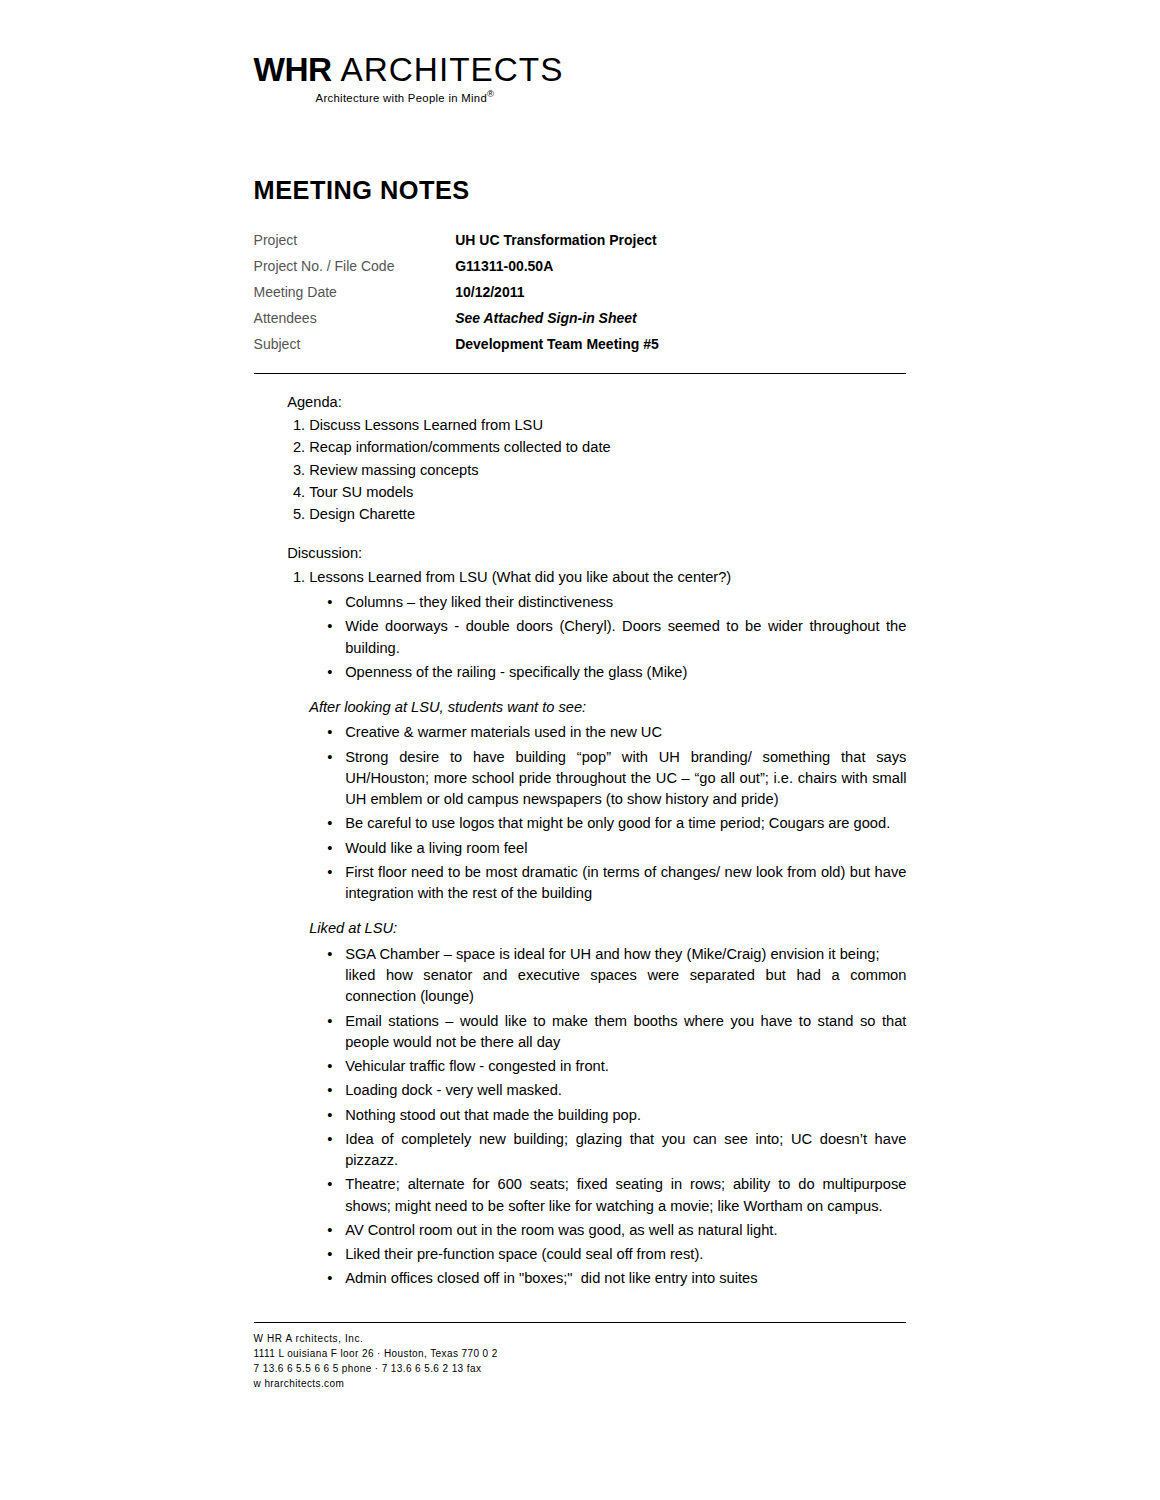WHR ARCHITECTS
Architecture with People in Mind®
MEETING NOTES
| Project | UH UC Transformation Project |
| Project No. / File Code | G11311-00.50A |
| Meeting Date | 10/12/2011 |
| Attendees | See Attached Sign-in Sheet |
| Subject | Development Team Meeting #5 |
Agenda:
Discuss Lessons Learned from LSU
Recap information/comments collected to date
Review massing concepts
Tour SU models
Design Charette
Discussion:
Lessons Learned from LSU (What did you like about the center?)
Columns – they liked their distinctiveness
Wide doorways - double doors (Cheryl). Doors seemed to be wider throughout the building.
Openness of the railing - specifically the glass (Mike)
After looking at LSU, students want to see:
Creative & warmer materials used in the new UC
Strong desire to have building “pop” with UH branding/ something that says UH/Houston; more school pride throughout the UC – “go all out”; i.e. chairs with small UH emblem or old campus newspapers (to show history and pride)
Be careful to use logos that might be only good for a time period; Cougars are good.
Would like a living room feel
First floor need to be most dramatic (in terms of changes/ new look from old) but have integration with the rest of the building
Liked at LSU:
SGA Chamber – space is ideal for UH and how they (Mike/Craig) envision it being;
liked how senator and executive spaces were separated but had a common connection (lounge)
Email stations – would like to make them booths where you have to stand so that people would not be there all day
Vehicular traffic flow - congested in front.
Loading dock - very well masked.
Nothing stood out that made the building pop.
Idea of completely new building; glazing that you can see into; UC doesn’t have pizzazz.
Theatre; alternate for 600 seats; fixed seating in rows; ability to do multipurpose shows; might need to be softer like for watching a movie; like Wortham on campus.
AV Control room out in the room was good, as well as natural light.
Liked their pre-function space (could seal off from rest).
Admin offices closed off in "boxes;" did not like entry into suites
W HR A rchitects, Inc.
1111 L ouisiana F loor 26 · Houston, Texas 770 0 2
7 13.6 6 5.5 6 6 5 phone · 7 13.6 6 5.6 2 13 fax
w hrarchitects.com